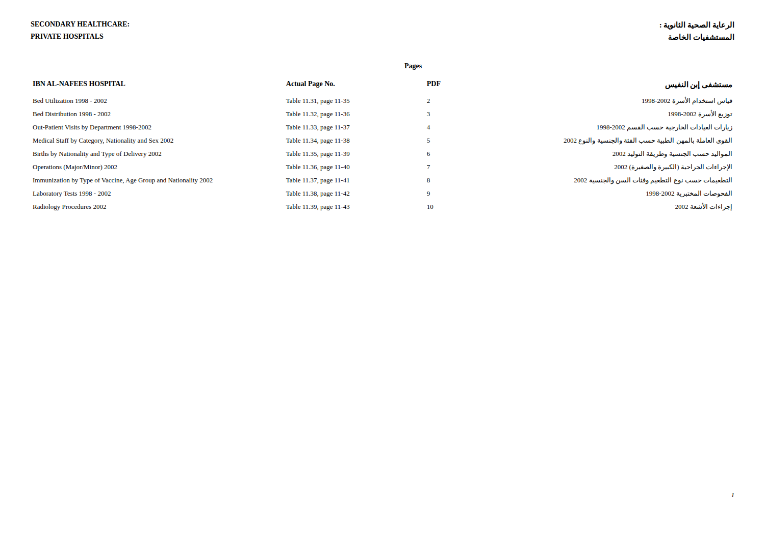SECONDARY HEALTHCARE:
الرعاية الصحية الثانوية :
PRIVATE HOSPITALS
المستشفيات الخاصة
Pages
| IBN AL-NAFEES HOSPITAL | Actual Page No. | PDF | مستشفى إبن النفيس |
| --- | --- | --- | --- |
| Bed Utilization 1998 - 2002 | Table 11.31, page 11-35 | 2 | قياس استخدام الأسرة 2002-1998 |
| Bed Distribution 1998 - 2002 | Table 11.32, page 11-36 | 3 | توزيع الأسرة 2002-1998 |
| Out-Patient Visits by Department 1998-2002 | Table 11.33, page 11-37 | 4 | زيارات العيادات الخارجية حسب القسم 2002-1998 |
| Medical Staff by Category, Nationality and Sex 2002 | Table 11.34, page 11-38 | 5 | القوى العاملة بالمهن الطبية حسب الفئة والجنسية والنوع 2002 |
| Births by Nationality and Type of Delivery 2002 | Table 11.35, page 11-39 | 6 | المواليد حسب الجنسية وطريقة التوليد 2002 |
| Operations (Major/Minor) 2002 | Table 11.36, page 11-40 | 7 | الإجراءات الجراحية (الكبيرة والصغيرة) 2002 |
| Immunization by Type of Vaccine, Age Group and Nationality 2002 | Table 11.37, page 11-41 | 8 | التطعيمات حسب نوع التطعيم وفئات السن والجنسية 2002 |
| Laboratory Tests 1998 - 2002 | Table 11.38, page 11-42 | 9 | الفحوصات المختبرية 2002-1998 |
| Radiology Procedures 2002 | Table 11.39, page 11-43 | 10 | إجراءات الأشعة 2002 |
1